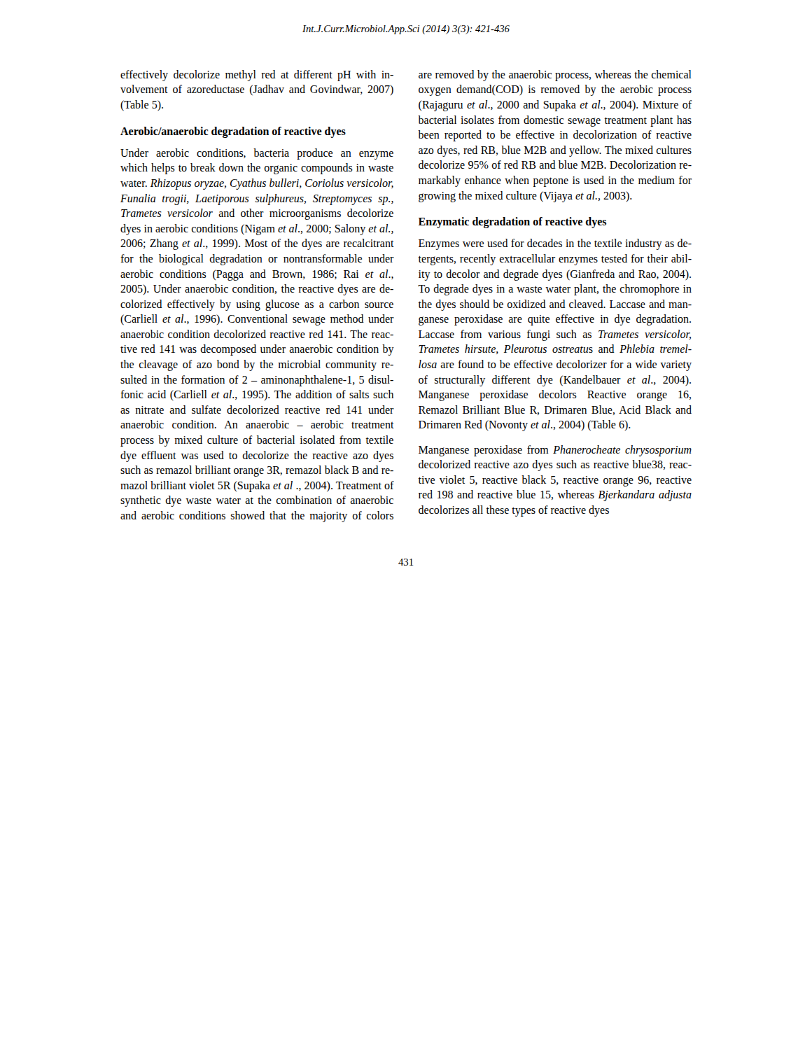Int.J.Curr.Microbiol.App.Sci (2014) 3(3): 421-436
effectively decolorize methyl red at different pH with involvement of azoreductase (Jadhav and Govindwar, 2007) (Table 5).
Aerobic/anaerobic degradation of reactive dyes
Under aerobic conditions, bacteria produce an enzyme which helps to break down the organic compounds in waste water. Rhizopus oryzae, Cyathus bulleri, Coriolus versicolor, Funalia trogii, Laetiporous sulphureus, Streptomyces sp., Trametes versicolor and other microorganisms decolorize dyes in aerobic conditions (Nigam et al., 2000; Salony et al., 2006; Zhang et al., 1999). Most of the dyes are recalcitrant for the biological degradation or nontransformable under aerobic conditions (Pagga and Brown, 1986; Rai et al., 2005). Under anaerobic condition, the reactive dyes are decolorized effectively by using glucose as a carbon source (Carliell et al., 1996). Conventional sewage method under anaerobic condition decolorized reactive red 141. The reactive red 141 was decomposed under anaerobic condition by the cleavage of azo bond by the microbial community resulted in the formation of 2 – aminonaphthalene-1, 5 disulfonic acid (Carliell et al., 1995). The addition of salts such as nitrate and sulfate decolorized reactive red 141 under anaerobic condition. An anaerobic – aerobic treatment process by mixed culture of bacterial isolated from textile dye effluent was used to decolorize the reactive azo dyes such as remazol brilliant orange 3R, remazol black B and remazol brilliant violet 5R (Supaka et al ., 2004). Treatment of synthetic dye waste water at the combination of anaerobic and aerobic conditions showed that the majority of colors are removed by the anaerobic process, whereas the chemical oxygen demand(COD) is removed by the aerobic process (Rajaguru et al., 2000 and Supaka et al., 2004). Mixture of bacterial isolates from domestic sewage treatment plant has been reported to be effective in decolorization of reactive azo dyes, red RB, blue M2B and yellow. The mixed cultures decolorize 95% of red RB and blue M2B. Decolorization remarkably enhance when peptone is used in the medium for growing the mixed culture (Vijaya et al., 2003).
Enzymatic degradation of reactive dyes
Enzymes were used for decades in the textile industry as detergents, recently extracellular enzymes tested for their ability to decolor and degrade dyes (Gianfreda and Rao, 2004). To degrade dyes in a waste water plant, the chromophore in the dyes should be oxidized and cleaved. Laccase and manganese peroxidase are quite effective in dye degradation. Laccase from various fungi such as Trametes versicolor, Trametes hirsute, Pleurotus ostreatus and Phlebia tremellosa are found to be effective decolorizer for a wide variety of structurally different dye (Kandelbauer et al., 2004). Manganese peroxidase decolors Reactive orange 16, Remazol Brilliant Blue R, Drimaren Blue, Acid Black and Drimaren Red (Novonty et al., 2004) (Table 6).
Manganese peroxidase from Phanerocheate chrysosporium decolorized reactive azo dyes such as reactive blue38, reactive violet 5, reactive black 5, reactive orange 96, reactive red 198 and reactive blue 15, whereas Bjerkandara adjusta decolorizes all these types of reactive dyes
431